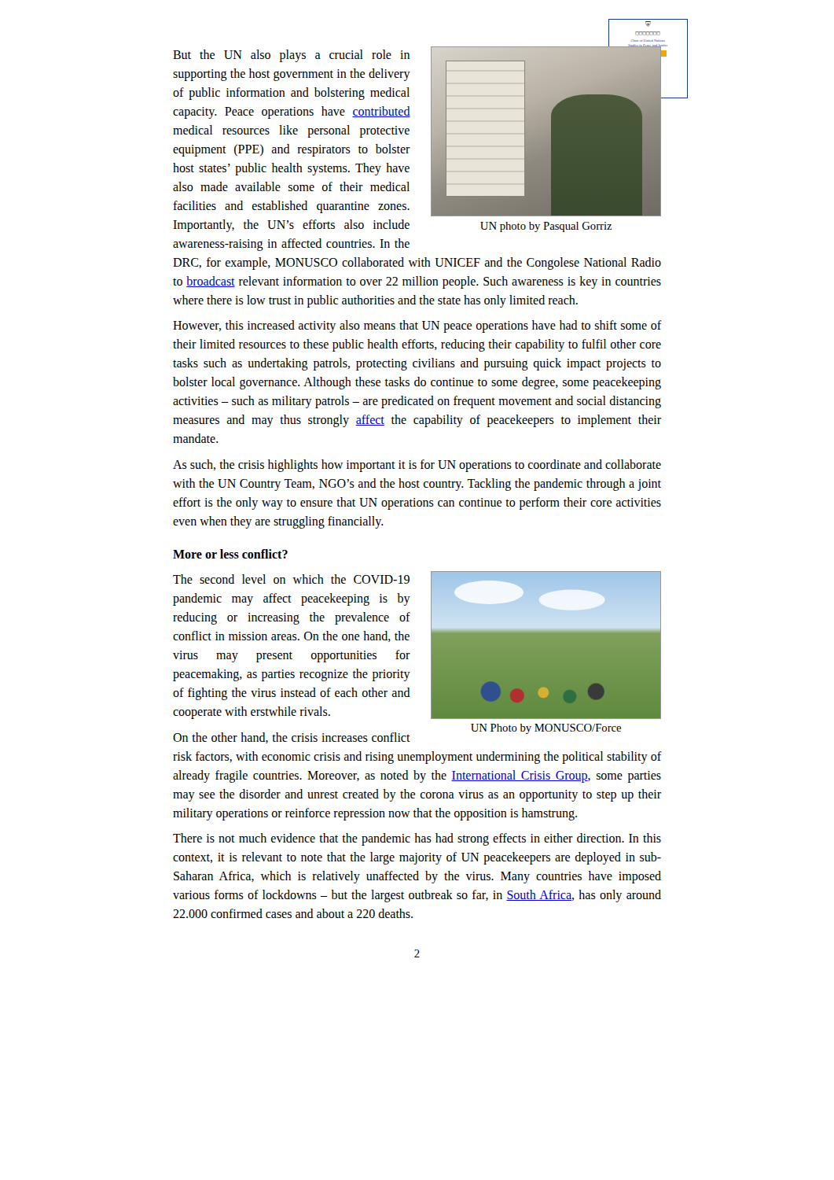⛨
□□□□□□□
Chair of United Nations
Studies in Peace and Justice
THE HAGUE
UN photo by Pasqual Gorriz
But the UN also plays a crucial role in supporting the host government in the delivery of public information and bolstering medical capacity. Peace operations have contributed medical resources like personal protective equipment (PPE) and respirators to bolster host states’ public health systems. They have also made available some of their medical facilities and established quarantine zones. Importantly, the UN’s efforts also include awareness-raising in affected countries. In the DRC, for example, MONUSCO collaborated with UNICEF and the Congolese National Radio to broadcast relevant information to over 22 million people. Such awareness is key in countries where there is low trust in public authorities and the state has only limited reach.
However, this increased activity also means that UN peace operations have had to shift some of their limited resources to these public health efforts, reducing their capability to fulfil other core tasks such as undertaking patrols, protecting civilians and pursuing quick impact projects to bolster local governance. Although these tasks do continue to some degree, some peacekeeping activities – such as military patrols – are predicated on frequent movement and social distancing measures and may thus strongly affect the capability of peacekeepers to implement their mandate.
As such, the crisis highlights how important it is for UN operations to coordinate and collaborate with the UN Country Team, NGO’s and the host country. Tackling the pandemic through a joint effort is the only way to ensure that UN operations can continue to perform their core activities even when they are struggling financially.
More or less conflict?
UN Photo by MONUSCO/Force
The second level on which the COVID-19 pandemic may affect peacekeeping is by reducing or increasing the prevalence of conflict in mission areas. On the one hand, the virus may present opportunities for peacemaking, as parties recognize the priority of fighting the virus instead of each other and cooperate with erstwhile rivals.
On the other hand, the crisis increases conflict risk factors, with economic crisis and rising unemployment undermining the political stability of already fragile countries. Moreover, as noted by the International Crisis Group, some parties may see the disorder and unrest created by the corona virus as an opportunity to step up their military operations or reinforce repression now that the opposition is hamstrung.
There is not much evidence that the pandemic has had strong effects in either direction. In this context, it is relevant to note that the large majority of UN peacekeepers are deployed in sub-Saharan Africa, which is relatively unaffected by the virus. Many countries have imposed various forms of lockdowns – but the largest outbreak so far, in South Africa, has only around 22.000 confirmed cases and about a 220 deaths.
2